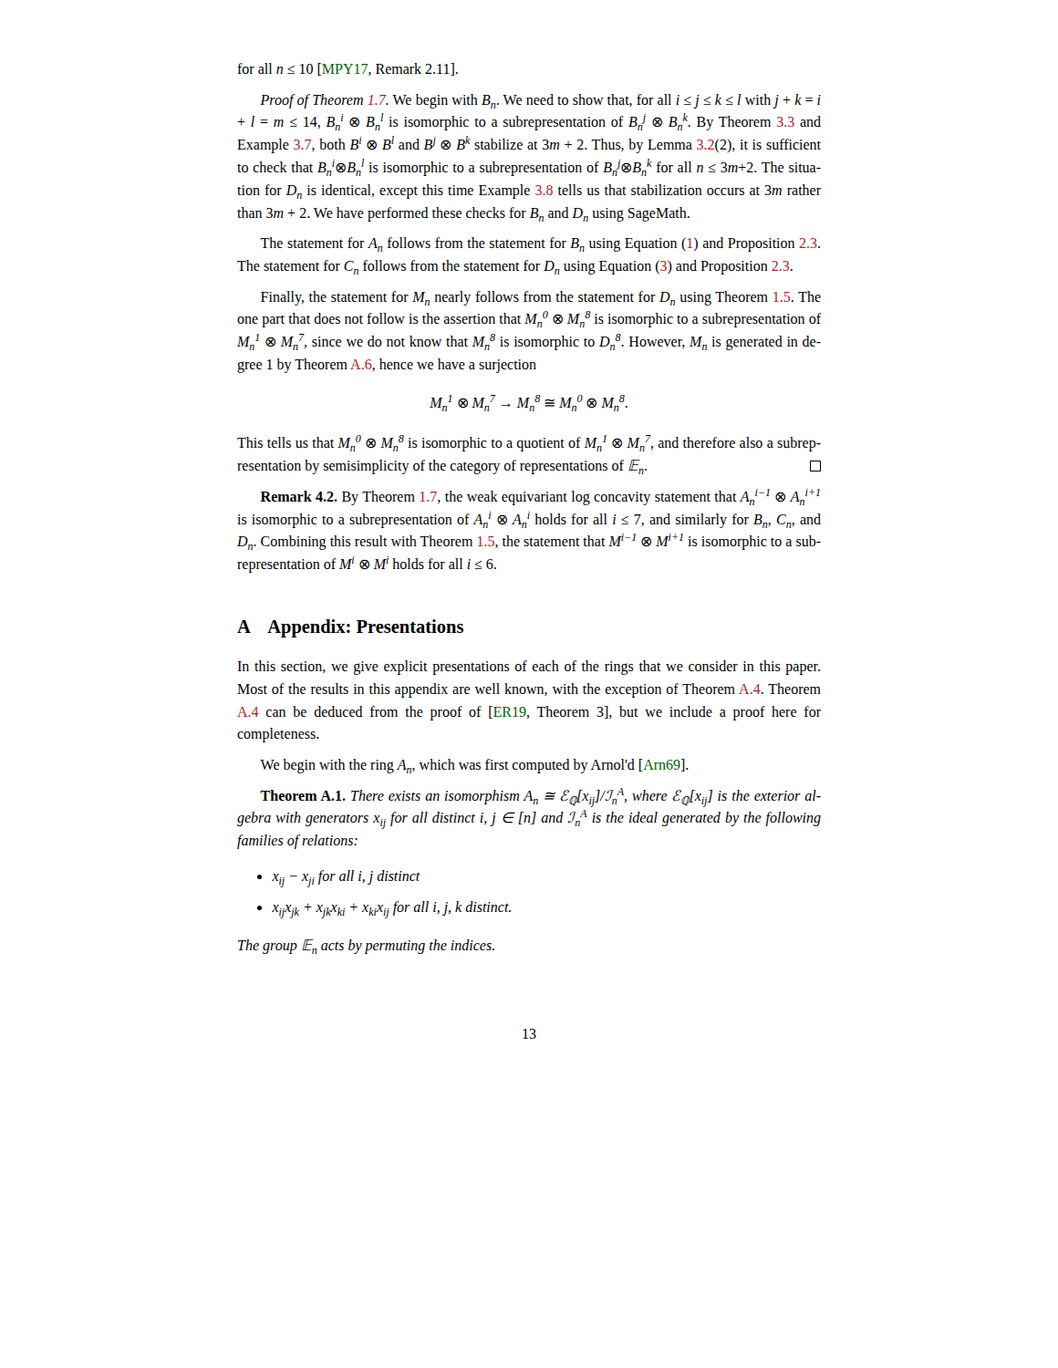for all n ≤ 10 [MPY17, Remark 2.11].
Proof of Theorem 1.7. We begin with Bn. We need to show that, for all i ≤ j ≤ k ≤ l with j + k = i + l = m ≤ 14, Bni ⊗ Bnl is isomorphic to a subrepresentation of Bnj ⊗ Bnk. By Theorem 3.3 and Example 3.7, both Bi ⊗ Bl and Bj ⊗ Bk stabilize at 3m + 2. Thus, by Lemma 3.2(2), it is sufficient to check that Bni⊗Bnl is isomorphic to a subrepresentation of Bnj⊗Bnk for all n ≤ 3m+2. The situation for Dn is identical, except this time Example 3.8 tells us that stabilization occurs at 3m rather than 3m + 2. We have performed these checks for Bn and Dn using SageMath.
The statement for An follows from the statement for Bn using Equation (1) and Proposition 2.3. The statement for Cn follows from the statement for Dn using Equation (3) and Proposition 2.3.
Finally, the statement for Mn nearly follows from the statement for Dn using Theorem 1.5. The one part that does not follow is the assertion that Mn0 ⊗ Mn8 is isomorphic to a subrepresentation of Mn1 ⊗ Mn7, since we do not know that Mn8 is isomorphic to Dn8. However, Mn is generated in degree 1 by Theorem A.6, hence we have a surjection
Mn1 ⊗ Mn7 → Mn8 ≅ Mn0 ⊗ Mn8.
This tells us that Mn0 ⊗ Mn8 is isomorphic to a quotient of Mn1 ⊗ Mn7, and therefore also a subrepresentation by semisimplicity of the category of representations of 𝔼n.
Remark 4.2. By Theorem 1.7, the weak equivariant log concavity statement that Ani−1 ⊗ Ani+1 is isomorphic to a subrepresentation of Ani ⊗ Ani holds for all i ≤ 7, and similarly for Bn, Cn, and Dn. Combining this result with Theorem 1.5, the statement that Mi−1 ⊗ Mi+1 is isomorphic to a subrepresentation of Mi ⊗ Mi holds for all i ≤ 6.
AAppendix: Presentations
In this section, we give explicit presentations of each of the rings that we consider in this paper. Most of the results in this appendix are well known, with the exception of Theorem A.4. Theorem A.4 can be deduced from the proof of [ER19, Theorem 3], but we include a proof here for completeness.
We begin with the ring An, which was first computed by Arnol'd [Arn69].
Theorem A.1. There exists an isomorphism An ≅ ℰℚ[xij]/ℐnA, where ℰℚ[xij] is the exterior algebra with generators xij for all distinct i, j ∈ [n] and ℐnA is the ideal generated by the following families of relations:
xij − xji for all i, j distinct
xijxjk + xjkxki + xkixij for all i, j, k distinct.
The group 𝔼n acts by permuting the indices.
13